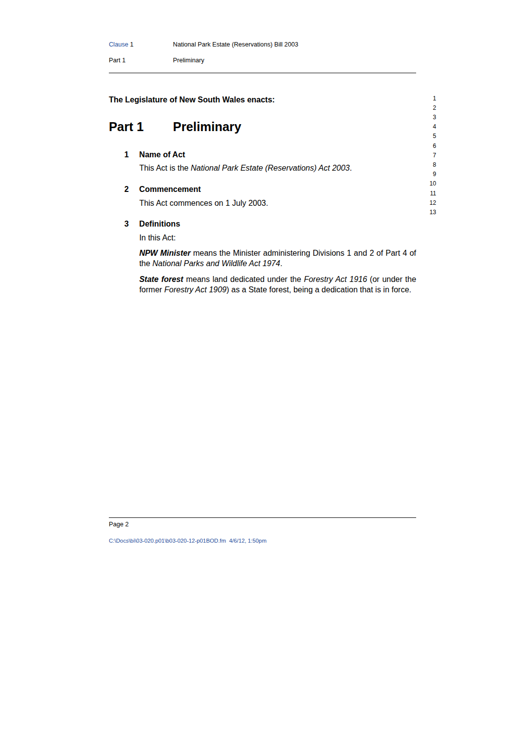Clause 1
National Park Estate (Reservations) Bill 2003
Part 1
Preliminary
1
2
3
4
5
6
7
8
9
10
11
12
13
The Legislature of New South Wales enacts:
Part 1 Preliminary
1 Name of Act
This Act is the National Park Estate (Reservations) Act 2003.
2 Commencement
This Act commences on 1 July 2003.
3 Definitions
In this Act:
NPW Minister means the Minister administering Divisions 1 and 2 of Part 4 of the National Parks and Wildlife Act 1974.
State forest means land dedicated under the Forestry Act 1916 (or under the former Forestry Act 1909) as a State forest, being a dedication that is in force.
Page 2
C:\Docs\bi\03-020.p01\b03-020-12-p01BOD.fm 4/6/12, 1:50pm